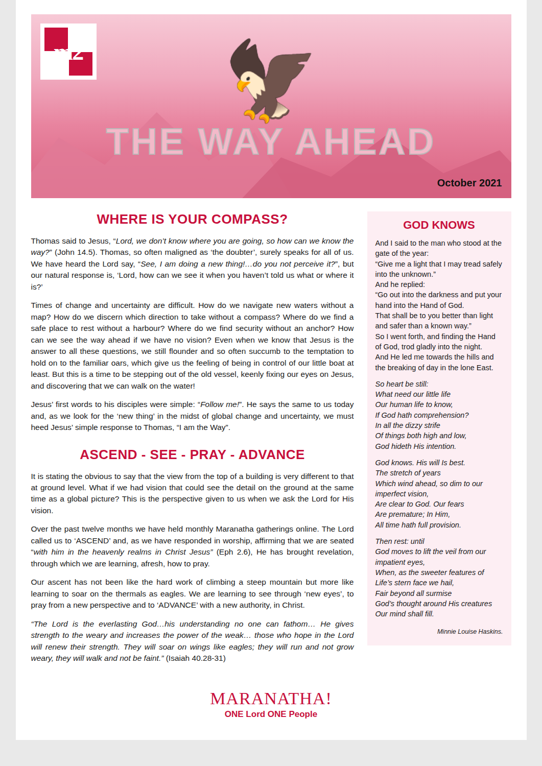m2
🦅
THE WAY AHEAD
October 2021
WHERE IS YOUR COMPASS?
Thomas said to Jesus, “Lord, we don’t know where you are going, so how can we know the way?” (John 14.5). Thomas, so often maligned as ‘the doubter’, surely speaks for all of us. We have heard the Lord say, “See, I am doing a new thing!…do you not perceive it?”, but our natural response is, ‘Lord, how can we see it when you haven’t told us what or where it is?’
Times of change and uncertainty are difficult. How do we navigate new waters without a map? How do we discern which direction to take without a compass? Where do we find a safe place to rest without a harbour? Where do we find security without an anchor? How can we see the way ahead if we have no vision? Even when we know that Jesus is the answer to all these questions, we still flounder and so often succumb to the temptation to hold on to the familiar oars, which give us the feeling of being in control of our little boat at least. But this is a time to be stepping out of the old vessel, keenly fixing our eyes on Jesus, and discovering that we can walk on the water!
Jesus’ first words to his disciples were simple: “Follow me!”. He says the same to us today and, as we look for the ‘new thing’ in the midst of global change and uncertainty, we must heed Jesus’ simple response to Thomas, “I am the Way”.
ASCEND - SEE - PRAY - ADVANCE
It is stating the obvious to say that the view from the top of a building is very different to that at ground level. What if we had vision that could see the detail on the ground at the same time as a global picture? This is the perspective given to us when we ask the Lord for His vision.
Over the past twelve months we have held monthly Maranatha gatherings online. The Lord called us to ‘ASCEND’ and, as we have responded in worship, affirming that we are seated “with him in the heavenly realms in Christ Jesus” (Eph 2.6), He has brought revelation, through which we are learning, afresh, how to pray.
Our ascent has not been like the hard work of climbing a steep mountain but more like learning to soar on the thermals as eagles. We are learning to see through ‘new eyes’, to pray from a new perspective and to ‘ADVANCE’ with a new authority, in Christ.
“The Lord is the everlasting God…his understanding no one can fathom… He gives strength to the weary and increases the power of the weak… those who hope in the Lord will renew their strength. They will soar on wings like eagles; they will run and not grow weary, they will walk and not be faint.” (Isaiah 40.28-31)
GOD KNOWS
And I said to the man who stood at the gate of the year:
“Give me a light that I may tread safely into the unknown.”
And he replied:
“Go out into the darkness and put your hand into the Hand of God.
That shall be to you better than light and safer than a known way.”
So I went forth, and finding the Hand of God, trod gladly into the night.
And He led me towards the hills and the breaking of day in the lone East.
So heart be still:
What need our little life
Our human life to know,
If God hath comprehension?
In all the dizzy strife
Of things both high and low,
God hideth His intention.
God knows. His will Is best.
The stretch of years
Which wind ahead, so dim to our imperfect vision,
Are clear to God. Our fears
Are premature; In Him,
All time hath full provision.
Then rest: until
God moves to lift the veil from our impatient eyes,
When, as the sweeter features of Life’s stern face we hail,
Fair beyond all surmise
God’s thought around His creatures
Our mind shall fill.
Minnie Louise Haskins.
MARANATHA!
ONE Lord ONE People